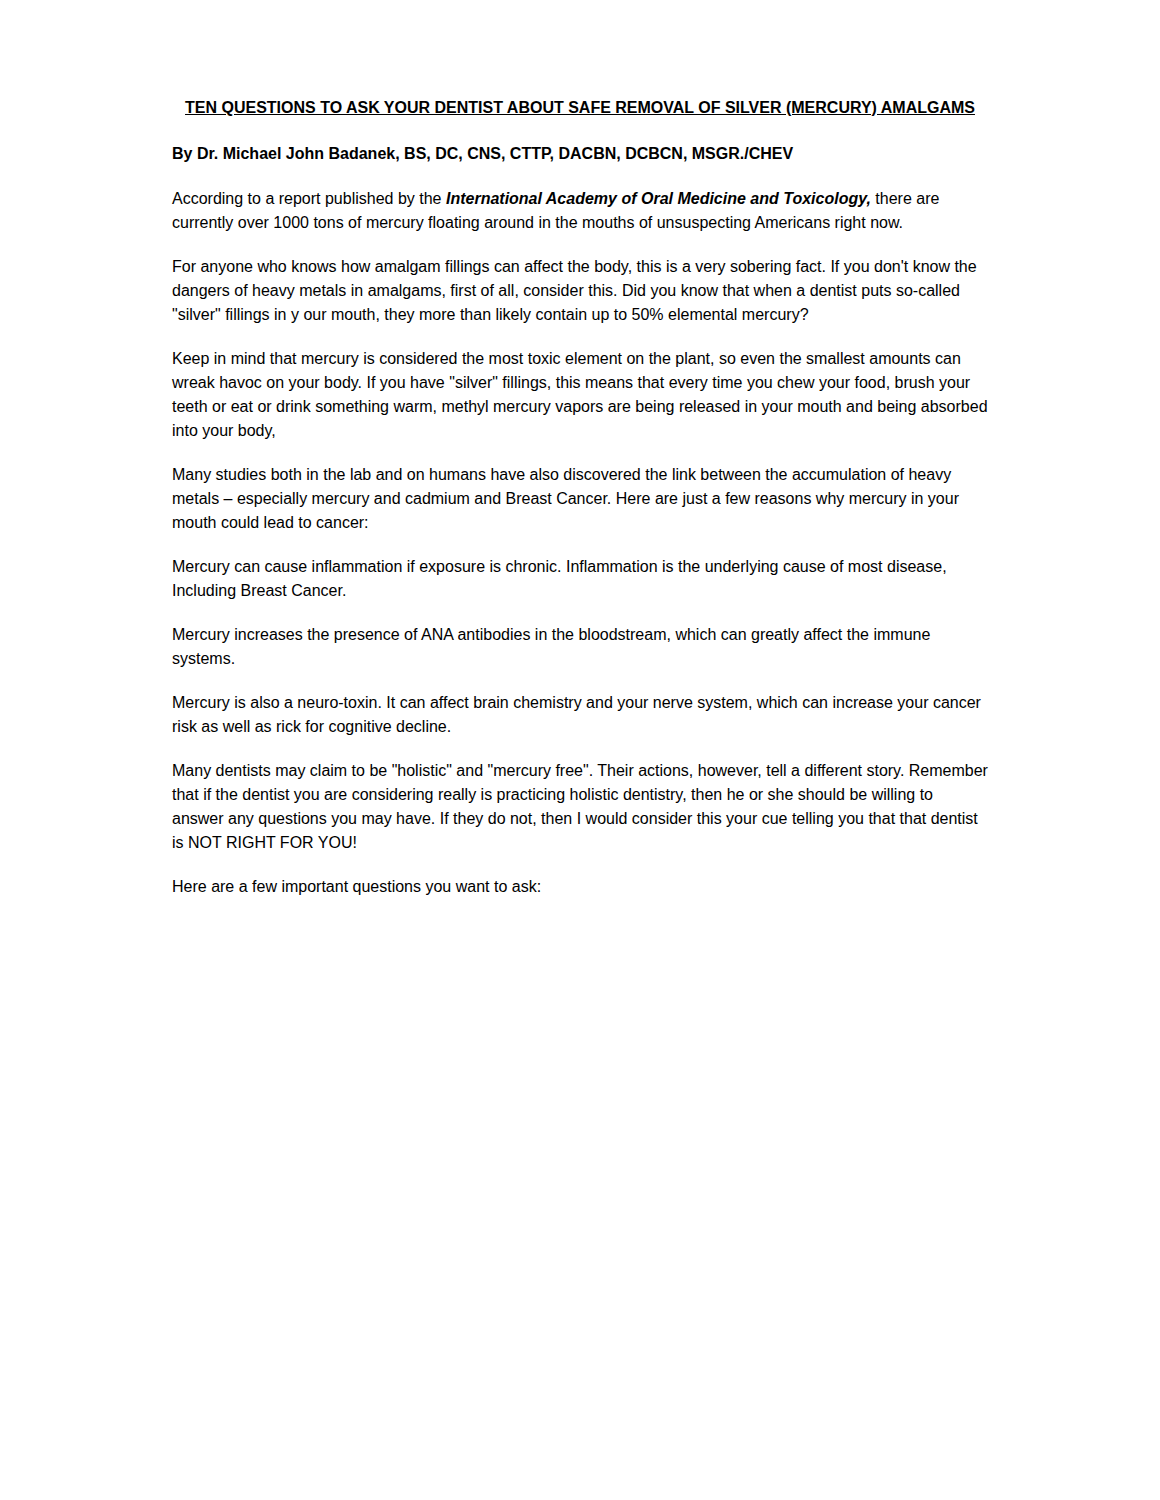TEN QUESTIONS TO ASK YOUR DENTIST ABOUT SAFE REMOVAL OF SILVER (MERCURY) AMALGAMS
By Dr. Michael John Badanek, BS, DC, CNS, CTTP, DACBN, DCBCN, MSGR./CHEV
According to a report published by the International Academy of Oral Medicine and Toxicology, there are currently over 1000 tons of mercury floating around in the mouths of unsuspecting Americans right now.
For anyone who knows how amalgam fillings can affect the body, this is a very sobering fact. If you don't know the dangers of heavy metals in amalgams, first of all, consider this. Did you know that when a dentist puts so-called "silver" fillings in y our mouth, they more than likely contain up to 50% elemental mercury?
Keep in mind that mercury is considered the most toxic element on the plant, so even the smallest amounts can wreak havoc on your body. If you have "silver" fillings, this means that every time you chew your food, brush your teeth or eat or drink something warm, methyl mercury vapors are being released in your mouth and being absorbed into your body,
Many studies both in the lab and on humans have also discovered the link between the accumulation of heavy metals – especially mercury and cadmium and Breast Cancer. Here are just a few reasons why mercury in your mouth could lead to cancer:
Mercury can cause inflammation if exposure is chronic. Inflammation is the underlying cause of most disease, Including Breast Cancer.
Mercury increases the presence of ANA antibodies in the bloodstream, which can greatly affect the immune systems.
Mercury is also a neuro-toxin. It can affect brain chemistry and your nerve system, which can increase your cancer risk as well as rick for cognitive decline.
Many dentists may claim to be "holistic" and "mercury free". Their actions, however, tell a different story. Remember that if the dentist you are considering really is practicing holistic dentistry, then he or she should be willing to answer any questions you may have. If they do not, then I would consider this your cue telling you that that dentist is NOT RIGHT FOR YOU!
Here are a few important questions you want to ask: